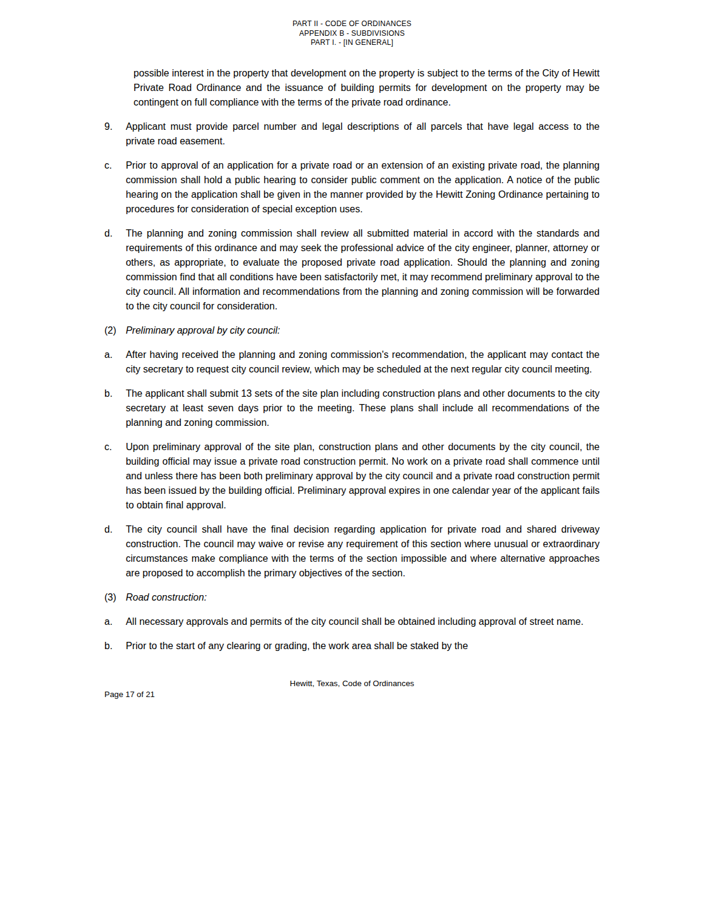PART II - CODE OF ORDINANCES
APPENDIX B - SUBDIVISIONS
PART I. - [IN GENERAL]
possible interest in the property that development on the property is subject to the terms of the City of Hewitt Private Road Ordinance and the issuance of building permits for development on the property may be contingent on full compliance with the terms of the private road ordinance.
9. Applicant must provide parcel number and legal descriptions of all parcels that have legal access to the private road easement.
c. Prior to approval of an application for a private road or an extension of an existing private road, the planning commission shall hold a public hearing to consider public comment on the application. A notice of the public hearing on the application shall be given in the manner provided by the Hewitt Zoning Ordinance pertaining to procedures for consideration of special exception uses.
d. The planning and zoning commission shall review all submitted material in accord with the standards and requirements of this ordinance and may seek the professional advice of the city engineer, planner, attorney or others, as appropriate, to evaluate the proposed private road application. Should the planning and zoning commission find that all conditions have been satisfactorily met, it may recommend preliminary approval to the city council. All information and recommendations from the planning and zoning commission will be forwarded to the city council for consideration.
(2) Preliminary approval by city council:
a. After having received the planning and zoning commission's recommendation, the applicant may contact the city secretary to request city council review, which may be scheduled at the next regular city council meeting.
b. The applicant shall submit 13 sets of the site plan including construction plans and other documents to the city secretary at least seven days prior to the meeting. These plans shall include all recommendations of the planning and zoning commission.
c. Upon preliminary approval of the site plan, construction plans and other documents by the city council, the building official may issue a private road construction permit. No work on a private road shall commence until and unless there has been both preliminary approval by the city council and a private road construction permit has been issued by the building official. Preliminary approval expires in one calendar year of the applicant fails to obtain final approval.
d. The city council shall have the final decision regarding application for private road and shared driveway construction. The council may waive or revise any requirement of this section where unusual or extraordinary circumstances make compliance with the terms of the section impossible and where alternative approaches are proposed to accomplish the primary objectives of the section.
(3) Road construction:
a. All necessary approvals and permits of the city council shall be obtained including approval of street name.
b. Prior to the start of any clearing or grading, the work area shall be staked by the
Hewitt, Texas, Code of Ordinances
Page 17 of 21